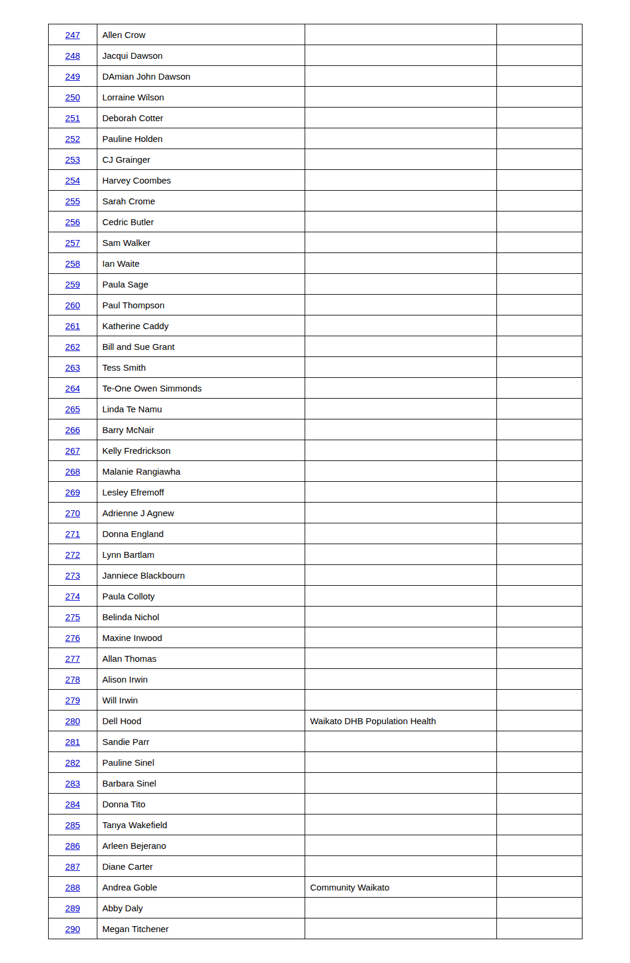| 247 | Allen Crow | | |
| 248 | Jacqui Dawson | | |
| 249 | DAmian John Dawson | | |
| 250 | Lorraine Wilson | | |
| 251 | Deborah Cotter | | |
| 252 | Pauline Holden | | |
| 253 | CJ Grainger | | |
| 254 | Harvey Coombes | | |
| 255 | Sarah Crome | | |
| 256 | Cedric Butler | | |
| 257 | Sam Walker | | |
| 258 | Ian Waite | | |
| 259 | Paula Sage | | |
| 260 | Paul Thompson | | |
| 261 | Katherine Caddy | | |
| 262 | Bill and Sue Grant | | |
| 263 | Tess Smith | | |
| 264 | Te-One Owen Simmonds | | |
| 265 | Linda Te Namu | | |
| 266 | Barry McNair | | |
| 267 | Kelly Fredrickson | | |
| 268 | Malanie Rangiawha | | |
| 269 | Lesley Efremoff | | |
| 270 | Adrienne J Agnew | | |
| 271 | Donna England | | |
| 272 | Lynn Bartlam | | |
| 273 | Janniece Blackbourn | | |
| 274 | Paula Colloty | | |
| 275 | Belinda Nichol | | |
| 276 | Maxine Inwood | | |
| 277 | Allan Thomas | | |
| 278 | Alison Irwin | | |
| 279 | Will Irwin | | |
| 280 | Dell Hood | Waikato DHB Population Health | |
| 281 | Sandie Parr | | |
| 282 | Pauline Sinel | | |
| 283 | Barbara Sinel | | |
| 284 | Donna Tito | | |
| 285 | Tanya Wakefield | | |
| 286 | Arleen Bejerano | | |
| 287 | Diane Carter | | |
| 288 | Andrea Goble | Community Waikato | |
| 289 | Abby Daly | | |
| 290 | Megan Titchener | | |